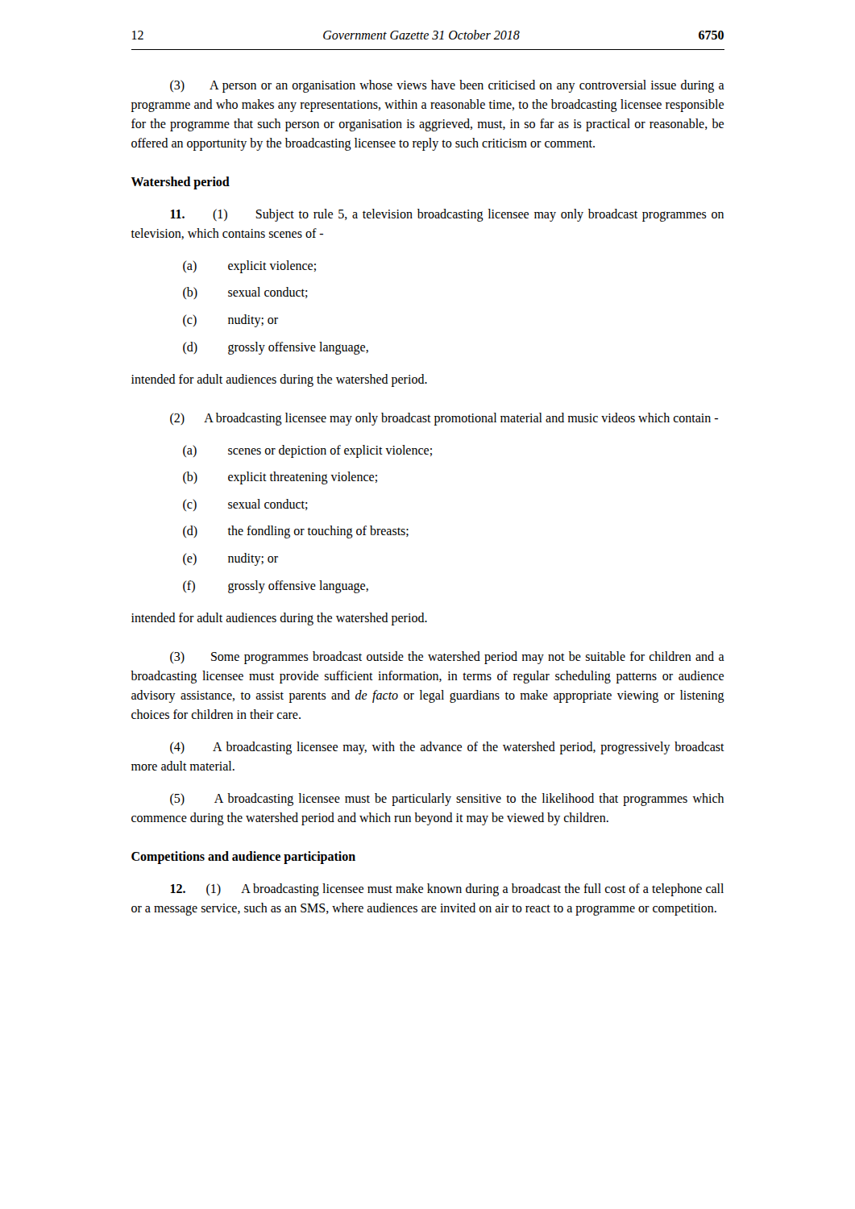12 Government Gazette 31 October 2018 6750
(3) A person or an organisation whose views have been criticised on any controversial issue during a programme and who makes any representations, within a reasonable time, to the broadcasting licensee responsible for the programme that such person or organisation is aggrieved, must, in so far as is practical or reasonable, be offered an opportunity by the broadcasting licensee to reply to such criticism or comment.
Watershed period
11. (1) Subject to rule 5, a television broadcasting licensee may only broadcast programmes on television, which contains scenes of -
(a) explicit violence;
(b) sexual conduct;
(c) nudity; or
(d) grossly offensive language,
intended for adult audiences during the watershed period.
(2) A broadcasting licensee may only broadcast promotional material and music videos which contain -
(a) scenes or depiction of explicit violence;
(b) explicit threatening violence;
(c) sexual conduct;
(d) the fondling or touching of breasts;
(e) nudity; or
(f) grossly offensive language,
intended for adult audiences during the watershed period.
(3) Some programmes broadcast outside the watershed period may not be suitable for children and a broadcasting licensee must provide sufficient information, in terms of regular scheduling patterns or audience advisory assistance, to assist parents and de facto or legal guardians to make appropriate viewing or listening choices for children in their care.
(4) A broadcasting licensee may, with the advance of the watershed period, progressively broadcast more adult material.
(5) A broadcasting licensee must be particularly sensitive to the likelihood that programmes which commence during the watershed period and which run beyond it may be viewed by children.
Competitions and audience participation
12. (1) A broadcasting licensee must make known during a broadcast the full cost of a telephone call or a message service, such as an SMS, where audiences are invited on air to react to a programme or competition.